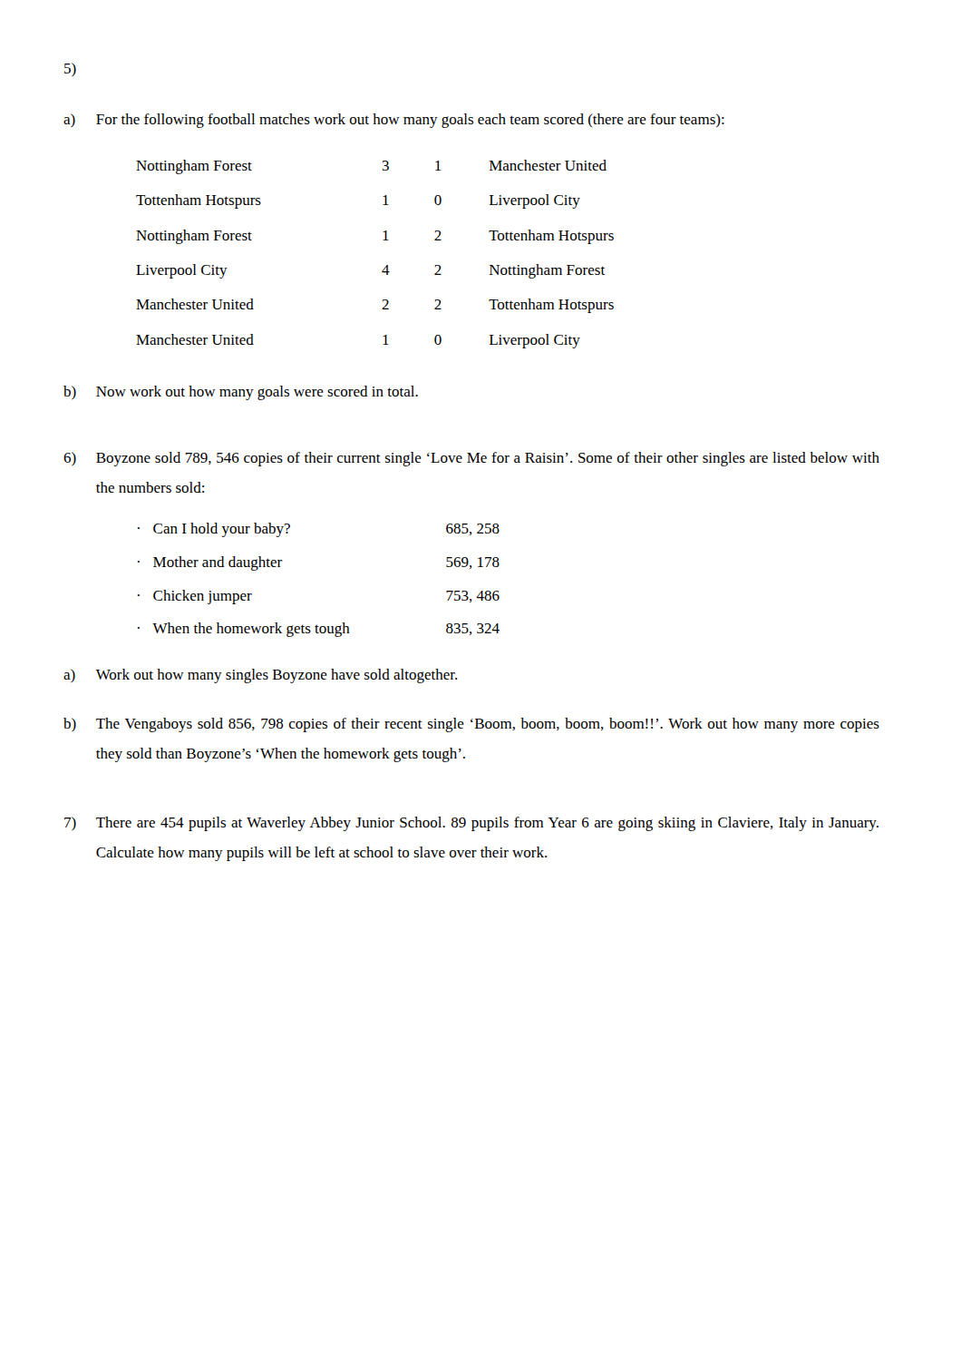5)
a) For the following football matches work out how many goals each team scored (there are four teams):
| Nottingham Forest | 3 | 1 | Manchester United |
| Tottenham Hotspurs | 1 | 0 | Liverpool City |
| Nottingham Forest | 1 | 2 | Tottenham Hotspurs |
| Liverpool City | 4 | 2 | Nottingham Forest |
| Manchester United | 2 | 2 | Tottenham Hotspurs |
| Manchester United | 1 | 0 | Liverpool City |
b) Now work out how many goals were scored in total.
6) Boyzone sold 789, 546 copies of their current single ‘Love Me for a Raisin’. Some of their other singles are listed below with the numbers sold:
·Can I hold your baby?685, 258
·Mother and daughter 569, 178
·Chicken jumper 753, 486
·When the homework gets tough 835, 324
a) Work out how many singles Boyzone have sold altogether.
b) The Vengaboys sold 856, 798 copies of their recent single ‘Boom, boom, boom, boom!!’. Work out how many more copies they sold than Boyzone’s ‘When the homework gets tough’.
7) There are 454 pupils at Waverley Abbey Junior School. 89 pupils from Year 6 are going skiing in Claviere, Italy in January. Calculate how many pupils will be left at school to slave over their work.